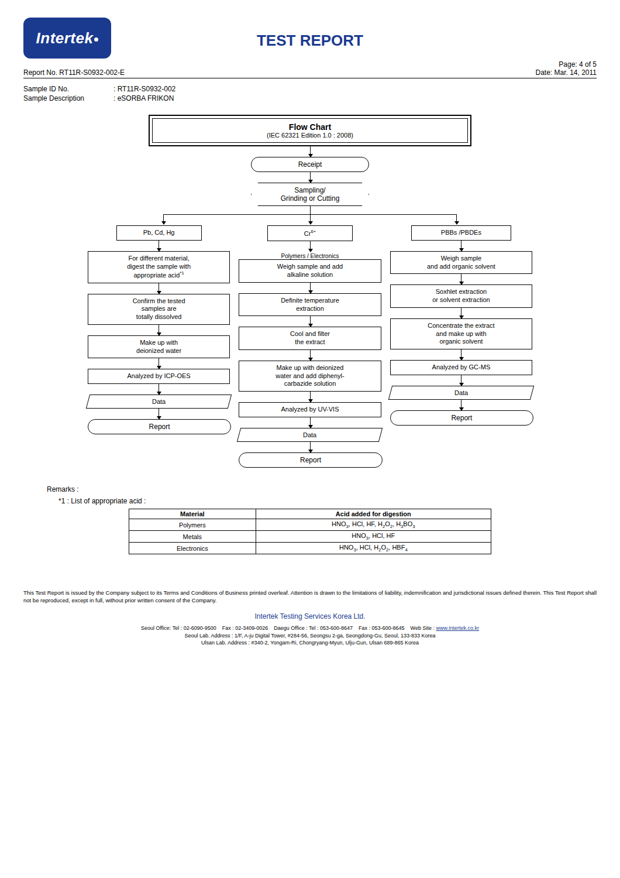Intertek
TEST REPORT
Report No. RT11R-S0932-002-E
Page: 4 of 5
Date: Mar. 14, 2011
| Sample ID No. | : RT11R-S0932-002 |
| Sample Description | : eSORBA FRIKON |
Flow Chart
(IEC 62321 Edition 1.0 : 2008)
Receipt
Sampling/
Grinding or Cutting
Pb, Cd, Hg
For different material,
digest the sample with
appropriate acid*1
Confirm the tested
samples are
totally dissolved
Make up with
deionized water
Analyzed by ICP-OES
Data
Report
Cr6+
Polymers / Electronics
Weigh sample and add
alkaline solution
Definite temperature
extraction
Cool and filter
the extract
Make up with deionized
water and add diphenyl-
carbazide solution
Analyzed by UV-VIS
Data
Report
PBBs /PBDEs
Weigh sample
and add organic solvent
Soxhlet extraction
or solvent extraction
Concentrate the extract
and make up with
organic solvent
Analyzed by GC-MS
Data
Report
Remarks :
*1 : List of appropriate acid :
| Material | Acid added for digestion |
| --- | --- |
| Polymers | HNO 3 , HCl, HF, H 2 O 2 , H 3 BO 3 |
| Metals | HNO 3 , HCl, HF |
| Electronics | HNO 3 , HCl, H 2 O 2 , HBF 4 |
This Test Report is issued by the Company subject to its Terms and Conditions of Business printed overleaf. Attention is drawn to the limitations of liability, indemnification and jurisdictional issues defined therein. This Test Report shall not be reproduced, except in full, without prior written consent of the Company.
Intertek Testing Services Korea Ltd.
Seoul Office: Tel : 02-6090-9500 Fax : 02-3409-0026 Daegu Office : Tel : 053-600-8647 Fax : 053-600-8645 Web Site : www.Intertek.co.kr
Seoul Lab. Address : 1/F, A-ju Digital Tower, #284-56, Seongsu 2-ga, Seongdong-Gu, Seoul, 133-833 Korea
Ulsan Lab. Address : #340-2, Yongam-Ri, Chongryang-Myun, Ulju-Gun, Ulsan 689-865 Korea